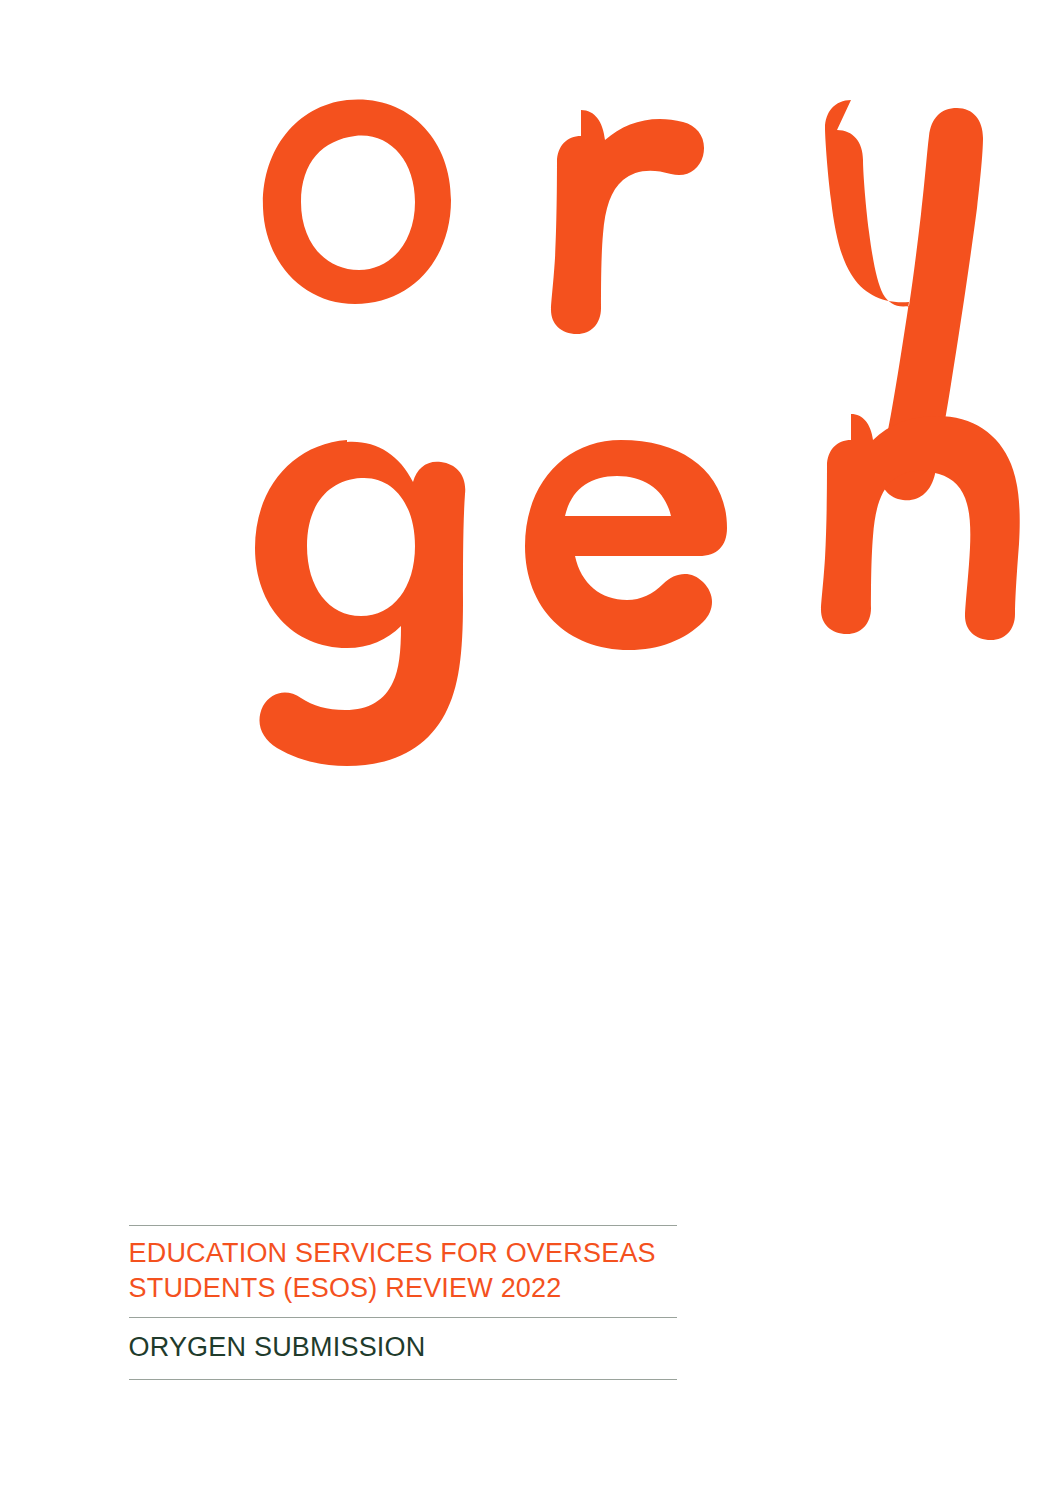Education Services for Overseas Students (ESOS) Review 2022
Orygen Submission